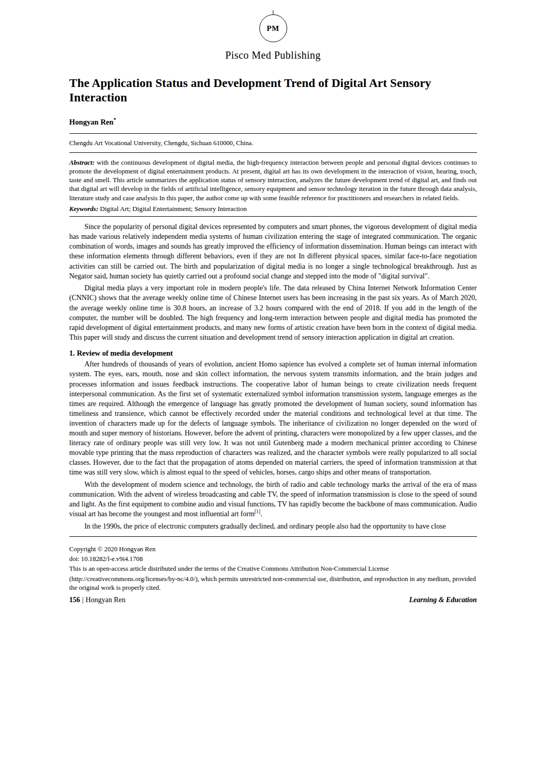Pisco Med Publishing
The Application Status and Development Trend of Digital Art Sensory Interaction
Hongyan Ren*
Chengdu Art Vocational University, Chengdu, Sichuan 610000, China.
Abstract: with the continuous development of digital media, the high-frequency interaction between people and personal digital devices continues to promote the development of digital entertainment products. At present, digital art has its own development in the interaction of vision, hearing, touch, taste and smell. This article summarizes the application status of sensory interaction, analyzes the future development trend of digital art, and finds out that digital art will develop in the fields of artificial intelligence, sensory equipment and sensor technology iteration in the future through data analysis, literature study and case analysis In this paper, the author come up with some feasible reference for practitioners and researchers in related fields.
Keywords: Digital Art; Digital Entertainment; Sensory Interaction
Since the popularity of personal digital devices represented by computers and smart phones, the vigorous development of digital media has made various relatively independent media systems of human civilization entering the stage of integrated communication. The organic combination of words, images and sounds has greatly improved the efficiency of information dissemination. Human beings can interact with these information elements through different behaviors, even if they are not In different physical spaces, similar face-to-face negotiation activities can still be carried out. The birth and popularization of digital media is no longer a single technological breakthrough. Just as Negator said, human society has quietly carried out a profound social change and stepped into the mode of "digital survival".
Digital media plays a very important role in modern people's life. The data released by China Internet Network Information Center (CNNIC) shows that the average weekly online time of Chinese Internet users has been increasing in the past six years. As of March 2020, the average weekly online time is 30.8 hours, an increase of 3.2 hours compared with the end of 2018. If you add in the length of the computer, the number will be doubled. The high frequency and long-term interaction between people and digital media has promoted the rapid development of digital entertainment products, and many new forms of artistic creation have been born in the context of digital media. This paper will study and discuss the current situation and development trend of sensory interaction application in digital art creation.
1. Review of media development
After hundreds of thousands of years of evolution, ancient Homo sapience has evolved a complete set of human internal information system. The eyes, ears, mouth, nose and skin collect information, the nervous system transmits information, and the brain judges and processes information and issues feedback instructions. The cooperative labor of human beings to create civilization needs frequent interpersonal communication. As the first set of systematic externalized symbol information transmission system, language emerges as the times are required. Although the emergence of language has greatly promoted the development of human society, sound information has timeliness and transience, which cannot be effectively recorded under the material conditions and technological level at that time. The invention of characters made up for the defects of language symbols. The inheritance of civilization no longer depended on the word of mouth and super memory of historians. However, before the advent of printing, characters were monopolized by a few upper classes, and the literacy rate of ordinary people was still very low. It was not until Gutenberg made a modern mechanical printer according to Chinese movable type printing that the mass reproduction of characters was realized, and the character symbols were really popularized to all social classes. However, due to the fact that the propagation of atoms depended on material carriers, the speed of information transmission at that time was still very slow, which is almost equal to the speed of vehicles, horses, cargo ships and other means of transportation.
With the development of modern science and technology, the birth of radio and cable technology marks the arrival of the era of mass communication. With the advent of wireless broadcasting and cable TV, the speed of information transmission is close to the speed of sound and light. As the first equipment to combine audio and visual functions, TV has rapidly become the backbone of mass communication. Audio visual art has become the youngest and most influential art form[1].
In the 1990s, the price of electronic computers gradually declined, and ordinary people also had the opportunity to have close
Copyright © 2020 Hongyan Ren
doi: 10.18282/l-e.v9i4.1708
This is an open-access article distributed under the terms of the Creative Commons Attribution Non-Commercial License
(http://creativecommons.org/licenses/by-nc/4.0/), which permits unrestricted non-commercial use, distribution, and reproduction in any medium, provided the original work is properly cited.
156|Hongyan Ren
Learning & Education